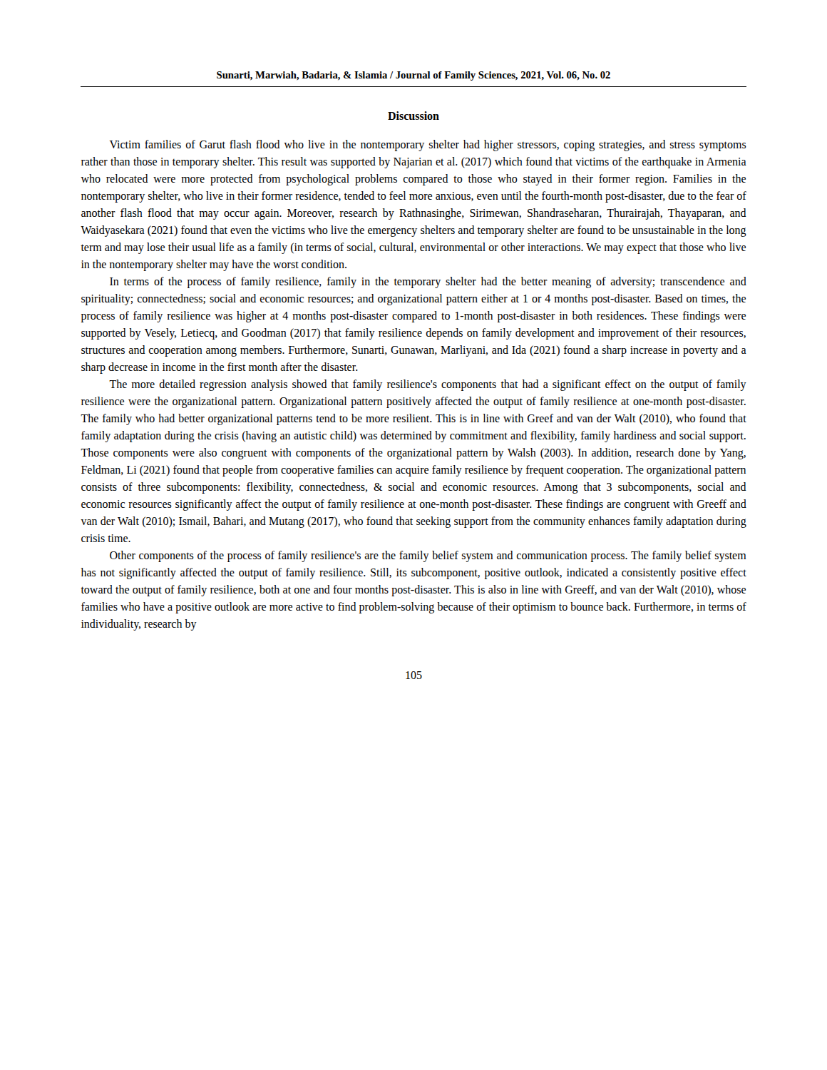Sunarti, Marwiah, Badaria, & Islamia / Journal of Family Sciences, 2021, Vol. 06, No. 02
Discussion
Victim families of Garut flash flood who live in the nontemporary shelter had higher stressors, coping strategies, and stress symptoms rather than those in temporary shelter. This result was supported by Najarian et al. (2017) which found that victims of the earthquake in Armenia who relocated were more protected from psychological problems compared to those who stayed in their former region. Families in the nontemporary shelter, who live in their former residence, tended to feel more anxious, even until the fourth-month post-disaster, due to the fear of another flash flood that may occur again. Moreover, research by Rathnasinghe, Sirimewan, Shandraseharan, Thurairajah, Thayaparan, and Waidyasekara (2021) found that even the victims who live the emergency shelters and temporary shelter are found to be unsustainable in the long term and may lose their usual life as a family (in terms of social, cultural, environmental or other interactions. We may expect that those who live in the nontemporary shelter may have the worst condition.
In terms of the process of family resilience, family in the temporary shelter had the better meaning of adversity; transcendence and spirituality; connectedness; social and economic resources; and organizational pattern either at 1 or 4 months post-disaster. Based on times, the process of family resilience was higher at 4 months post-disaster compared to 1-month post-disaster in both residences. These findings were supported by Vesely, Letiecq, and Goodman (2017) that family resilience depends on family development and improvement of their resources, structures and cooperation among members. Furthermore, Sunarti, Gunawan, Marliyani, and Ida (2021) found a sharp increase in poverty and a sharp decrease in income in the first month after the disaster.
The more detailed regression analysis showed that family resilience's components that had a significant effect on the output of family resilience were the organizational pattern. Organizational pattern positively affected the output of family resilience at one-month post-disaster. The family who had better organizational patterns tend to be more resilient. This is in line with Greef and van der Walt (2010), who found that family adaptation during the crisis (having an autistic child) was determined by commitment and flexibility, family hardiness and social support. Those components were also congruent with components of the organizational pattern by Walsh (2003). In addition, research done by Yang, Feldman, Li (2021) found that people from cooperative families can acquire family resilience by frequent cooperation. The organizational pattern consists of three subcomponents: flexibility, connectedness, & social and economic resources. Among that 3 subcomponents, social and economic resources significantly affect the output of family resilience at one-month post-disaster. These findings are congruent with Greeff and van der Walt (2010); Ismail, Bahari, and Mutang (2017), who found that seeking support from the community enhances family adaptation during crisis time.
Other components of the process of family resilience's are the family belief system and communication process. The family belief system has not significantly affected the output of family resilience. Still, its subcomponent, positive outlook, indicated a consistently positive effect toward the output of family resilience, both at one and four months post-disaster. This is also in line with Greeff, and van der Walt (2010), whose families who have a positive outlook are more active to find problem-solving because of their optimism to bounce back. Furthermore, in terms of individuality, research by
105